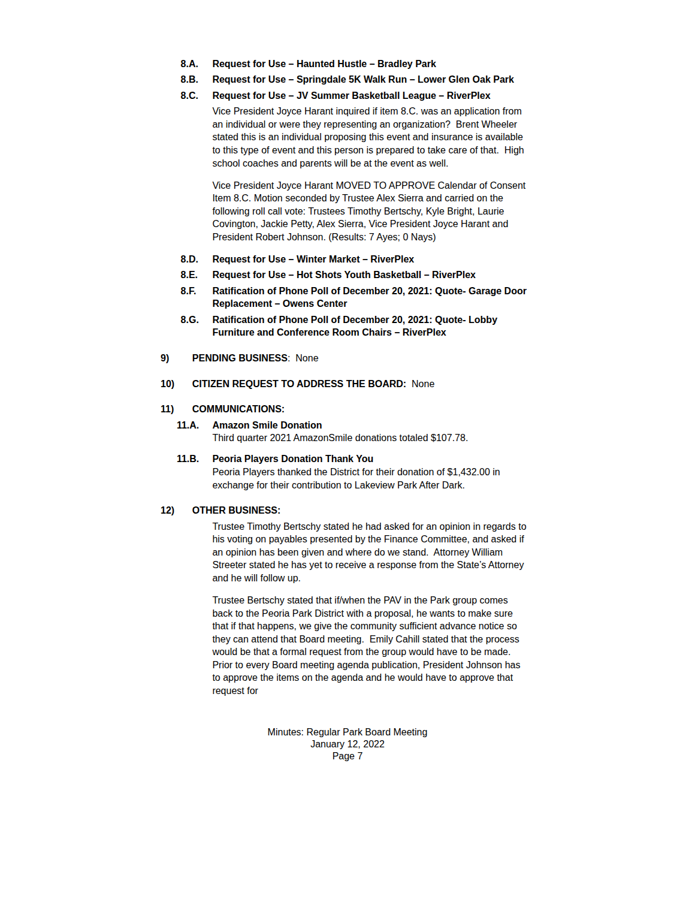8.A.
Request for Use – Haunted Hustle – Bradley Park
8.B.
Request for Use – Springdale 5K Walk Run – Lower Glen Oak Park
8.C.
Request for Use – JV Summer Basketball League – RiverPlex
Vice President Joyce Harant inquired if item 8.C. was an application from an individual or were they representing an organization? Brent Wheeler stated this is an individual proposing this event and insurance is available to this type of event and this person is prepared to take care of that. High school coaches and parents will be at the event as well.
Vice President Joyce Harant MOVED TO APPROVE Calendar of Consent Item 8.C. Motion seconded by Trustee Alex Sierra and carried on the following roll call vote: Trustees Timothy Bertschy, Kyle Bright, Laurie Covington, Jackie Petty, Alex Sierra, Vice President Joyce Harant and President Robert Johnson. (Results: 7 Ayes; 0 Nays)
8.D.
Request for Use – Winter Market – RiverPlex
8.E.
Request for Use – Hot Shots Youth Basketball – RiverPlex
8.F.
Ratification of Phone Poll of December 20, 2021: Quote- Garage Door Replacement – Owens Center
8.G.
Ratification of Phone Poll of December 20, 2021: Quote- Lobby Furniture and Conference Room Chairs – RiverPlex
9)
PENDING BUSINESS: None
10)
CITIZEN REQUEST TO ADDRESS THE BOARD: None
11)
COMMUNICATIONS:
11.A.
Amazon Smile Donation
Third quarter 2021 AmazonSmile donations totaled $107.78.
11.B.
Peoria Players Donation Thank You
Peoria Players thanked the District for their donation of $1,432.00 in exchange for their contribution to Lakeview Park After Dark.
12)
OTHER BUSINESS:
Trustee Timothy Bertschy stated he had asked for an opinion in regards to his voting on payables presented by the Finance Committee, and asked if an opinion has been given and where do we stand. Attorney William Streeter stated he has yet to receive a response from the State’s Attorney and he will follow up.
Trustee Bertschy stated that if/when the PAV in the Park group comes back to the Peoria Park District with a proposal, he wants to make sure that if that happens, we give the community sufficient advance notice so they can attend that Board meeting. Emily Cahill stated that the process would be that a formal request from the group would have to be made. Prior to every Board meeting agenda publication, President Johnson has to approve the items on the agenda and he would have to approve that request for
Minutes: Regular Park Board Meeting
January 12, 2022
Page 7